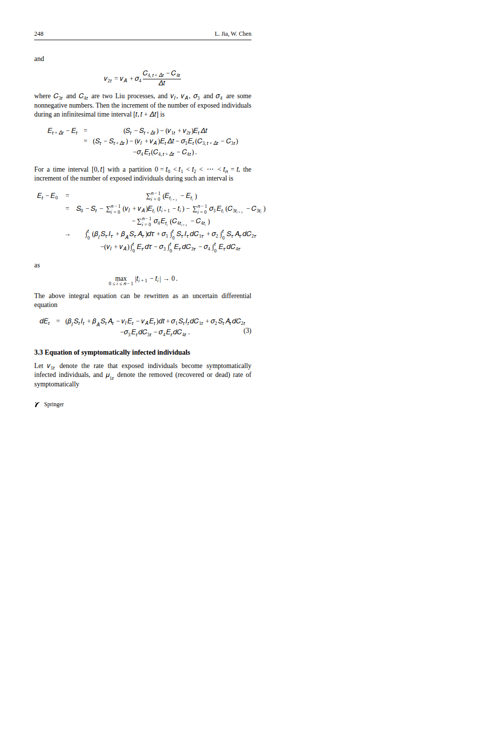248 L. Jia, W. Chen
and
ν2t = νA + σ4 C4,t+Δt−C4t Δt
where C3t and C4t are two Liu processes, and νI, νA, σ3 and σ4 are some nonnegative numbers. Then the increment of the number of exposed individuals during an infinitesimal time interval [t,t+Δt] is
Et+Δt−Et = (St−St+Δt)−(ν1t+ν2t)EtΔt = (St−St+Δt)−(νI+νA)EtΔt−σ3Et(C3,t+Δt−C3t) −σ4Et(C4,t+Δt−C4t).
For a time interval [0,t] with a partition 0=t0<t1<t2<⋯<tn=t, the increment of the number of exposed individuals during such an interval is
Et−E0 = ∑i=0n−1 (Eti+1−Eti) = S0−St − ∑i=0n−1 (νI+νA) Eti (ti+1−ti) − ∑i=0n−1 σ3 Eti (C3ti+1−C3ti) − ∑i=0n−1 σ4 Eti (C4ti+1−C4ti) → ∫0t (βISτIτ+βASτAτ)dτ + σ1 ∫0t SτIτdC1τ + σ2 ∫0t SτAτdC2τ −(νI+νA) ∫0t Eτdτ − σ3 ∫0t EτdC3τ − σ4 ∫0t EτdC4τ
as
max 0≤i≤n−1 |ti+1−ti| →0.
The above integral equation can be rewritten as an uncertain differential equation
dEt = (βIStIt +βAStAt −νIEt −νAEt)dt +σ1StItdC1t +σ2StAtdC2t −σ3EtdC3t −σ4EtdC4t. (3)
3.3 Equation of symptomatically infected individuals
Let ν1t denote the rate that exposed individuals become symptomatically infected individuals, and μ1t denote the removed (recovered or dead) rate of symptomatically
Springer